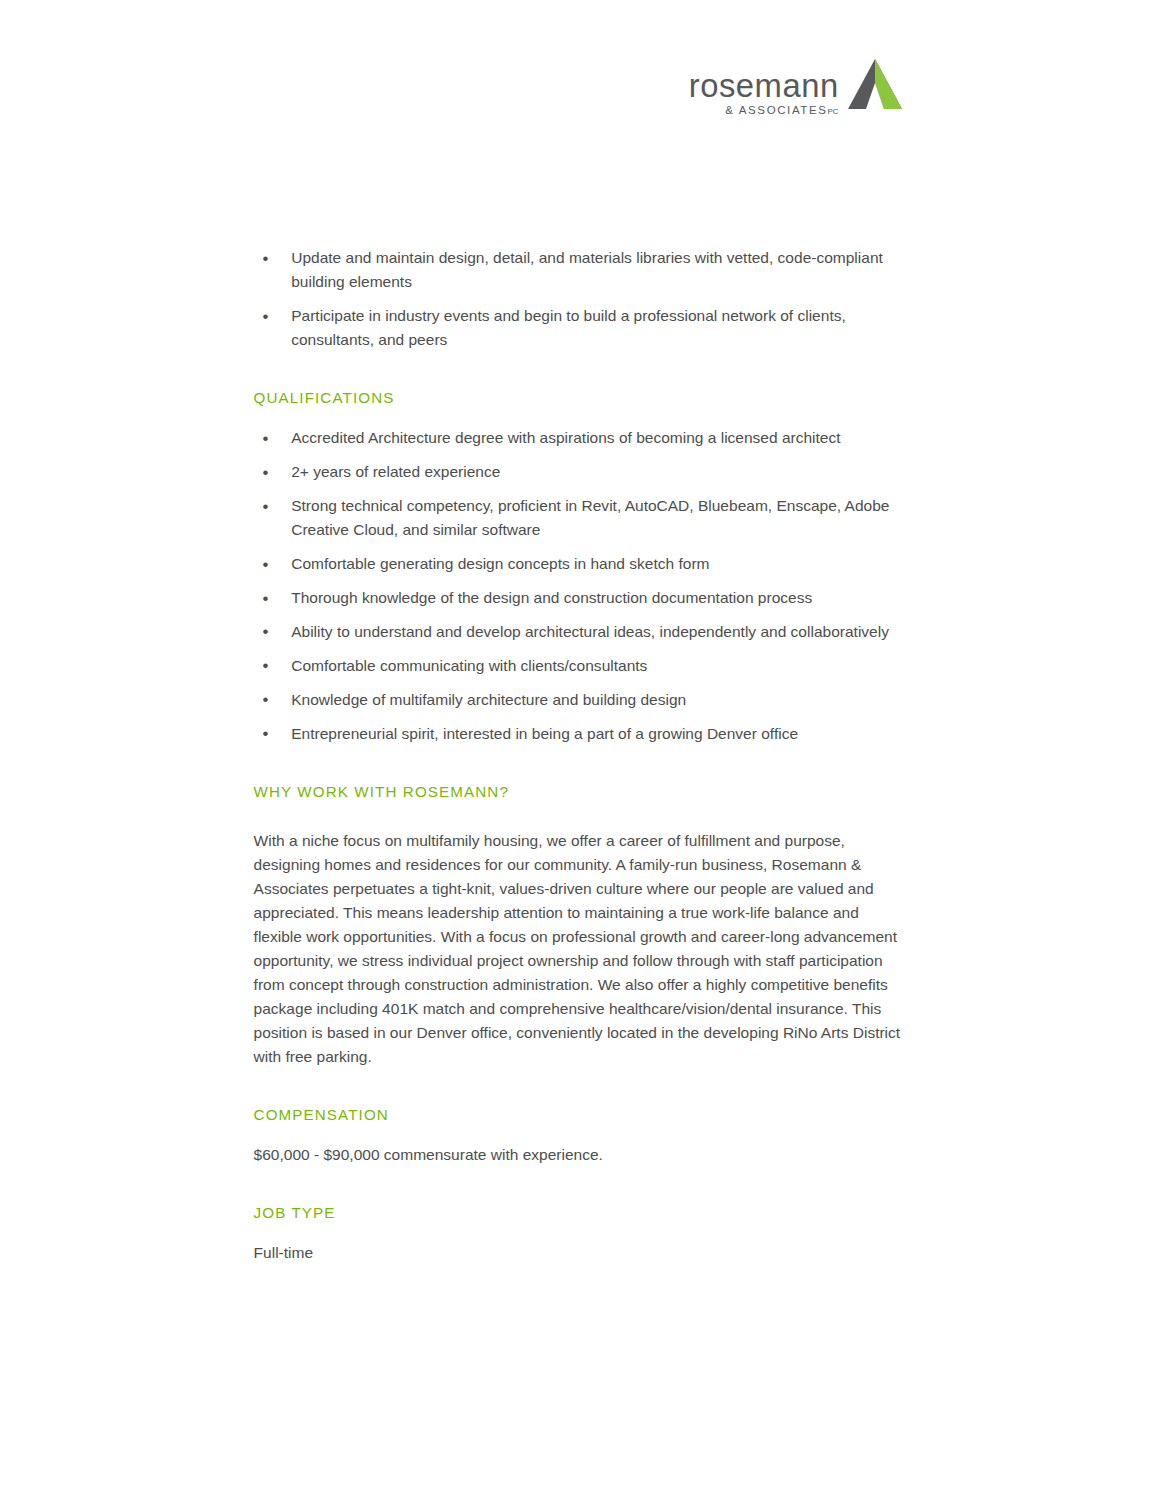rosemann & ASSOCIATESPC
Update and maintain design, detail, and materials libraries with vetted, code-compliant building elements
Participate in industry events and begin to build a professional network of clients, consultants, and peers
Qualifications
Accredited Architecture degree with aspirations of becoming a licensed architect
2+ years of related experience
Strong technical competency, proficient in Revit, AutoCAD, Bluebeam, Enscape, Adobe Creative Cloud, and similar software
Comfortable generating design concepts in hand sketch form
Thorough knowledge of the design and construction documentation process
Ability to understand and develop architectural ideas, independently and collaboratively
Comfortable communicating with clients/consultants
Knowledge of multifamily architecture and building design
Entrepreneurial spirit, interested in being a part of a growing Denver office
Why Work With Rosemann?
With a niche focus on multifamily housing, we offer a career of fulfillment and purpose, designing homes and residences for our community. A family-run business, Rosemann & Associates perpetuates a tight-knit, values-driven culture where our people are valued and appreciated. This means leadership attention to maintaining a true work-life balance and flexible work opportunities. With a focus on professional growth and career-long advancement opportunity, we stress individual project ownership and follow through with staff participation from concept through construction administration. We also offer a highly competitive benefits package including 401K match and comprehensive healthcare/vision/dental insurance. This position is based in our Denver office, conveniently located in the developing RiNo Arts District with free parking.
Compensation
$60,000 - $90,000 commensurate with experience.
Job Type
Full-time